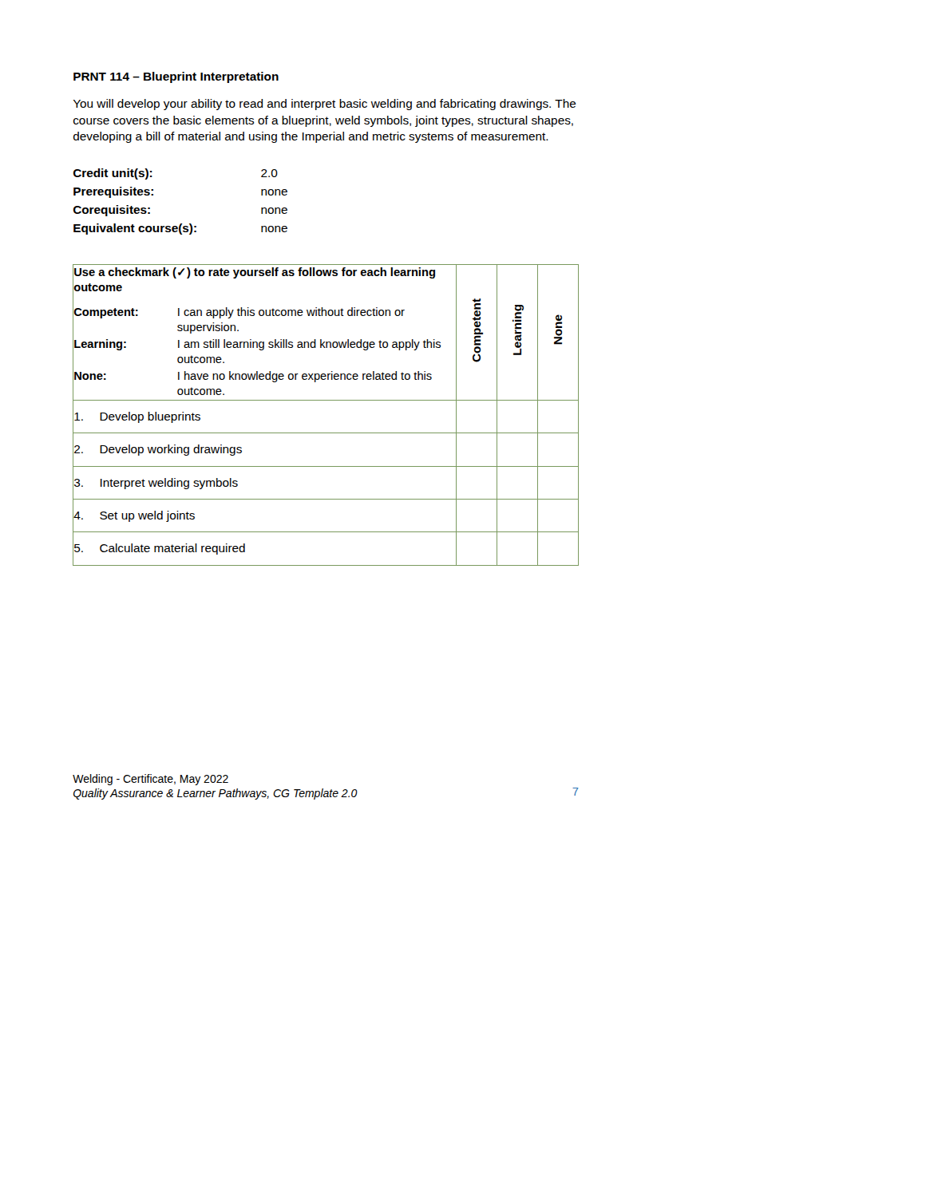PRNT 114 – Blueprint Interpretation
You will develop your ability to read and interpret basic welding and fabricating drawings. The course covers the basic elements of a blueprint, weld symbols, joint types, structural shapes, developing a bill of material and using the Imperial and metric systems of measurement.
| Credit unit(s): | 2.0 |
| Prerequisites: | none |
| Corequisites: | none |
| Equivalent course(s): | none |
| Use a checkmark (✓) to rate yourself as follows for each learning outcome / Competent: / I can apply this outcome without direction or supervision. / / Learning: / I am still learning skills and knowledge to apply this outcome. / / None: / I have no knowledge or experience related to this outcome. / | Competent | Learning | None |
| 1. Develop blueprints | | | |
| 2. Develop working drawings | | | |
| 3. Interpret welding symbols | | | |
| 4. Set up weld joints | | | |
| 5. Calculate material required | | | |
Welding - Certificate, May 2022
Quality Assurance & Learner Pathways, CG Template 2.0
7